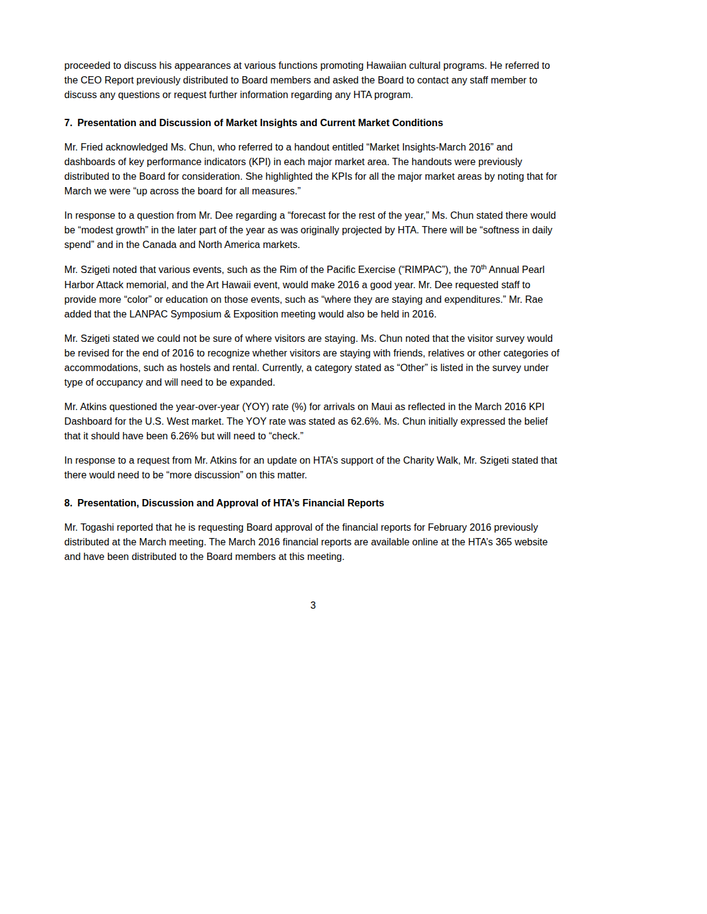proceeded to discuss his appearances at various functions promoting Hawaiian cultural programs. He referred to the CEO Report previously distributed to Board members and asked the Board to contact any staff member to discuss any questions or request further information regarding any HTA program.
7. Presentation and Discussion of Market Insights and Current Market Conditions
Mr. Fried acknowledged Ms. Chun, who referred to a handout entitled “Market Insights-March 2016” and dashboards of key performance indicators (KPI) in each major market area. The handouts were previously distributed to the Board for consideration. She highlighted the KPIs for all the major market areas by noting that for March we were “up across the board for all measures.”
In response to a question from Mr. Dee regarding a “forecast for the rest of the year,” Ms. Chun stated there would be “modest growth” in the later part of the year as was originally projected by HTA. There will be “softness in daily spend” and in the Canada and North America markets.
Mr. Szigeti noted that various events, such as the Rim of the Pacific Exercise (“RIMPAC”), the 70th Annual Pearl Harbor Attack memorial, and the Art Hawaii event, would make 2016 a good year. Mr. Dee requested staff to provide more “color” or education on those events, such as “where they are staying and expenditures.” Mr. Rae added that the LANPAC Symposium & Exposition meeting would also be held in 2016.
Mr. Szigeti stated we could not be sure of where visitors are staying. Ms. Chun noted that the visitor survey would be revised for the end of 2016 to recognize whether visitors are staying with friends, relatives or other categories of accommodations, such as hostels and rental. Currently, a category stated as “Other” is listed in the survey under type of occupancy and will need to be expanded.
Mr. Atkins questioned the year-over-year (YOY) rate (%) for arrivals on Maui as reflected in the March 2016 KPI Dashboard for the U.S. West market. The YOY rate was stated as 62.6%. Ms. Chun initially expressed the belief that it should have been 6.26% but will need to “check.”
In response to a request from Mr. Atkins for an update on HTA’s support of the Charity Walk, Mr. Szigeti stated that there would need to be “more discussion” on this matter.
8. Presentation, Discussion and Approval of HTA’s Financial Reports
Mr. Togashi reported that he is requesting Board approval of the financial reports for February 2016 previously distributed at the March meeting. The March 2016 financial reports are available online at the HTA’s 365 website and have been distributed to the Board members at this meeting.
3